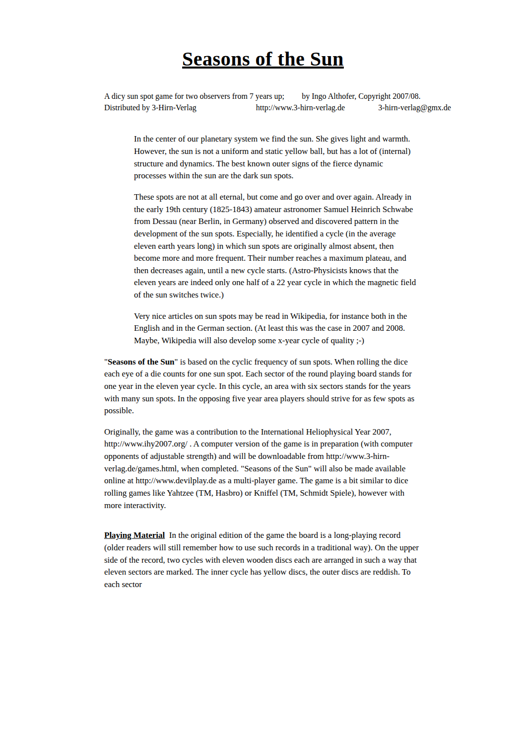Seasons of the Sun
A dicy sun spot game for two observers from 7 years up; by Ingo Althofer, Copyright 2007/08. Distributed by 3-Hirn-Verlag http://www.3-hirn-verlag.de 3-hirn-verlag@gmx.de
In the center of our planetary system we find the sun. She gives light and warmth. However, the sun is not a uniform and static yellow ball, but has a lot of (internal) structure and dynamics. The best known outer signs of the fierce dynamic processes within the sun are the dark sun spots.
These spots are not at all eternal, but come and go over and over again. Already in the early 19th century (1825-1843) amateur astronomer Samuel Heinrich Schwabe from Dessau (near Berlin, in Germany) observed and discovered pattern in the development of the sun spots. Especially, he identified a cycle (in the average eleven earth years long) in which sun spots are originally almost absent, then become more and more frequent. Their number reaches a maximum plateau, and then decreases again, until a new cycle starts. (Astro-Physicists knows that the eleven years are indeed only one half of a 22 year cycle in which the magnetic field of the sun switches twice.)
Very nice articles on sun spots may be read in Wikipedia, for instance both in the English and in the German section. (At least this was the case in 2007 and 2008. Maybe, Wikipedia will also develop some x-year cycle of quality ;-)
"Seasons of the Sun" is based on the cyclic frequency of sun spots. When rolling the dice each eye of a die counts for one sun spot. Each sector of the round playing board stands for one year in the eleven year cycle. In this cycle, an area with six sectors stands for the years with many sun spots. In the opposing five year area players should strive for as few spots as possible.
Originally, the game was a contribution to the International Heliophysical Year 2007, http://www.ihy2007.org/ . A computer version of the game is in preparation (with computer opponents of adjustable strength) and will be downloadable from http://www.3-hirn-verlag.de/games.html, when completed. "Seasons of the Sun" will also be made available online at http://www.devilplay.de as a multi-player game. The game is a bit similar to dice rolling games like Yahtzee (TM, Hasbro) or Kniffel (TM, Schmidt Spiele), however with more interactivity.
Playing Material In the original edition of the game the board is a long-playing record (older readers will still remember how to use such records in a traditional way). On the upper side of the record, two cycles with eleven wooden discs each are arranged in such a way that eleven sectors are marked. The inner cycle has yellow discs, the outer discs are reddish. To each sector